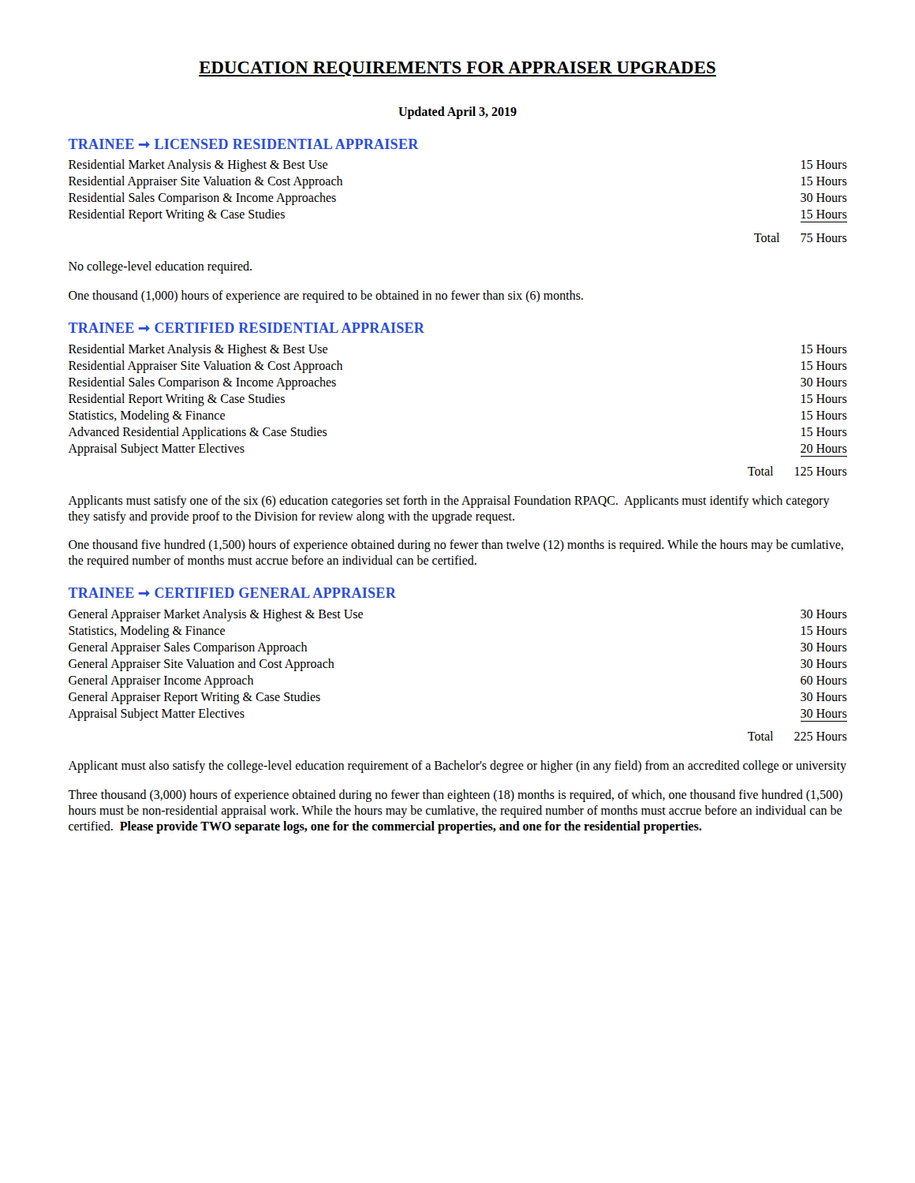EDUCATION REQUIREMENTS FOR APPRAISER UPGRADES
Updated April 3, 2019
TRAINEE ➞ LICENSED RESIDENTIAL APPRAISER
| Residential Market Analysis & Highest & Best Use | 15 Hours |
| Residential Appraiser Site Valuation & Cost Approach | 15 Hours |
| Residential Sales Comparison & Income Approaches | 30 Hours |
| Residential Report Writing & Case Studies | 15 Hours |
| | Total | 75 Hours |
No college-level education required.
One thousand (1,000) hours of experience are required to be obtained in no fewer than six (6) months.
TRAINEE ➞ CERTIFIED RESIDENTIAL APPRAISER
| Residential Market Analysis & Highest & Best Use | 15 Hours |
| Residential Appraiser Site Valuation & Cost Approach | 15 Hours |
| Residential Sales Comparison & Income Approaches | 30 Hours |
| Residential Report Writing & Case Studies | 15 Hours |
| Statistics, Modeling & Finance | 15 Hours |
| Advanced Residential Applications & Case Studies | 15 Hours |
| Appraisal Subject Matter Electives | 20 Hours |
| | Total | 125 Hours |
Applicants must satisfy one of the six (6) education categories set forth in the Appraisal Foundation RPAQC. Applicants must identify which category they satisfy and provide proof to the Division for review along with the upgrade request.
One thousand five hundred (1,500) hours of experience obtained during no fewer than twelve (12) months is required. While the hours may be cumlative, the required number of months must accrue before an individual can be certified.
TRAINEE ➞ CERTIFIED GENERAL APPRAISER
| General Appraiser Market Analysis & Highest & Best Use | 30 Hours |
| Statistics, Modeling & Finance | 15 Hours |
| General Appraiser Sales Comparison Approach | 30 Hours |
| General Appraiser Site Valuation and Cost Approach | 30 Hours |
| General Appraiser Income Approach | 60 Hours |
| General Appraiser Report Writing & Case Studies | 30 Hours |
| Appraisal Subject Matter Electives | 30 Hours |
| | Total | 225 Hours |
Applicant must also satisfy the college-level education requirement of a Bachelor's degree or higher (in any field) from an accredited college or university
Three thousand (3,000) hours of experience obtained during no fewer than eighteen (18) months is required, of which, one thousand five hundred (1,500) hours must be non-residential appraisal work. While the hours may be cumlative, the required number of months must accrue before an individual can be certified. Please provide TWO separate logs, one for the commercial properties, and one for the residential properties.